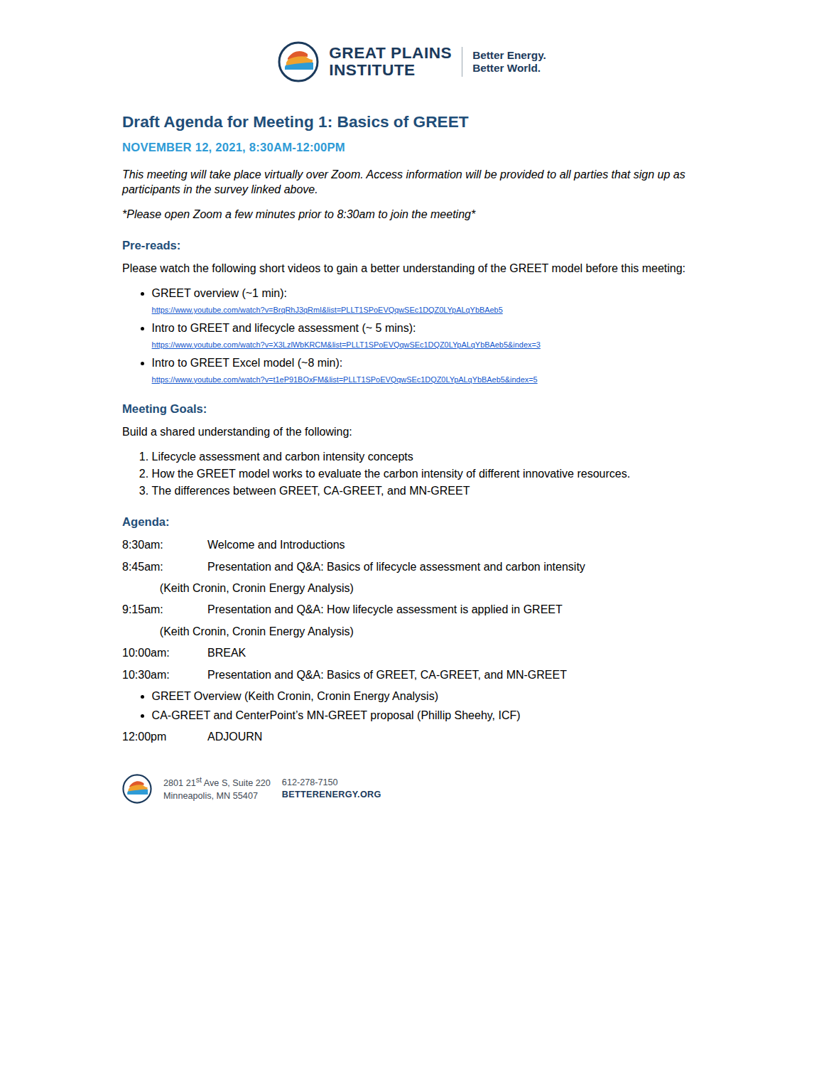GREAT PLAINS INSTITUTE
Better Energy.
Better World.
Draft Agenda for Meeting 1: Basics of GREET
NOVEMBER 12, 2021, 8:30AM-12:00PM
This meeting will take place virtually over Zoom. Access information will be provided to all parties that sign up as participants in the survey linked above.
*Please open Zoom a few minutes prior to 8:30am to join the meeting*
Pre-reads:
Please watch the following short videos to gain a better understanding of the GREET model before this meeting:
GREET overview (~1 min):
https://www.youtube.com/watch?v=BrqRhJ3qRmI&list=PLLT1SPoEVQqwSEc1DQZ0LYpALqYbBAeb5
Intro to GREET and lifecycle assessment (~ 5 mins):
https://www.youtube.com/watch?v=X3LzlWbKRCM&list=PLLT1SPoEVQqwSEc1DQZ0LYpALqYbBAeb5&index=3
Intro to GREET Excel model (~8 min):
https://www.youtube.com/watch?v=t1eP91BOxFM&list=PLLT1SPoEVQqwSEc1DQZ0LYpALqYbBAeb5&index=5
Meeting Goals:
Build a shared understanding of the following:
Lifecycle assessment and carbon intensity concepts
How the GREET model works to evaluate the carbon intensity of different innovative resources.
The differences between GREET, CA-GREET, and MN-GREET
Agenda:
8:30am:
Welcome and Introductions
8:45am:
Presentation and Q&A: Basics of lifecycle assessment and carbon intensity
(Keith Cronin, Cronin Energy Analysis)
9:15am:
Presentation and Q&A: How lifecycle assessment is applied in GREET
(Keith Cronin, Cronin Energy Analysis)
10:00am:
BREAK
10:30am:
Presentation and Q&A: Basics of GREET, CA-GREET, and MN-GREET
GREET Overview (Keith Cronin, Cronin Energy Analysis)
CA-GREET and CenterPoint’s MN-GREET proposal (Phillip Sheehy, ICF)
12:00pm
ADJOURN
2801 21st Ave S, Suite 220
Minneapolis, MN 55407
612-278-7150
BETTERENERGY.ORG